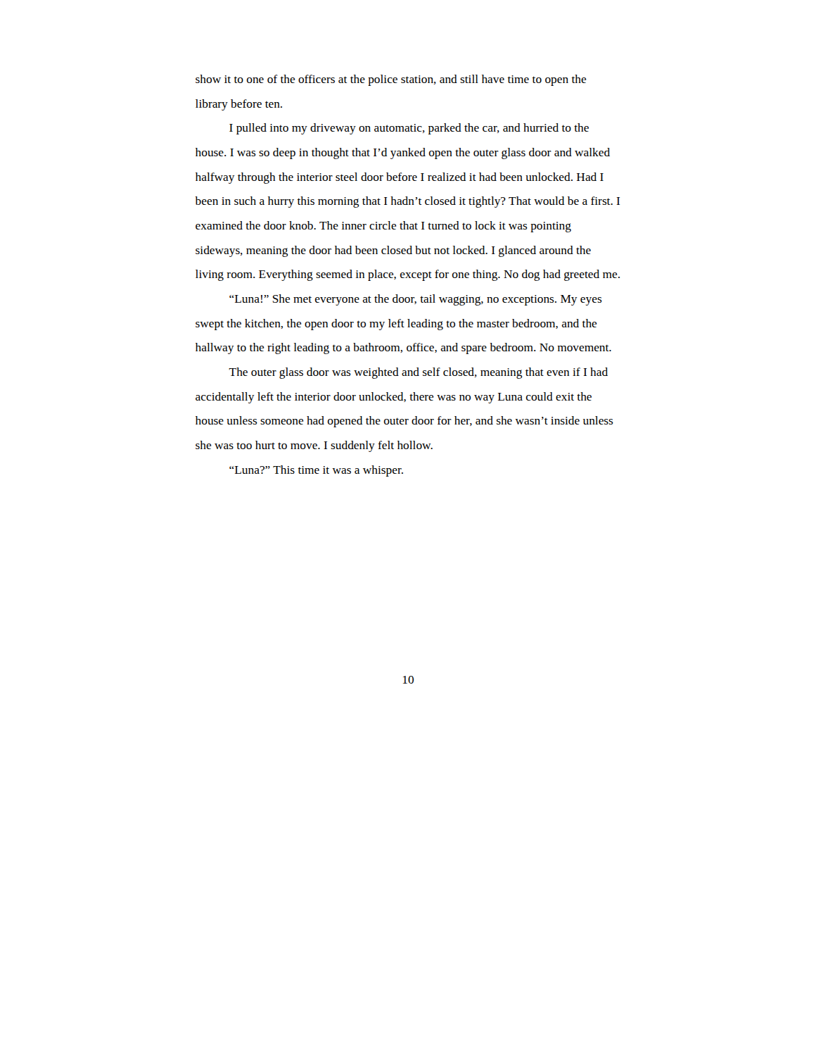show it to one of the officers at the police station, and still have time to open the library before ten.
I pulled into my driveway on automatic, parked the car, and hurried to the house. I was so deep in thought that I’d yanked open the outer glass door and walked halfway through the interior steel door before I realized it had been unlocked. Had I been in such a hurry this morning that I hadn’t closed it tightly? That would be a first. I examined the door knob. The inner circle that I turned to lock it was pointing sideways, meaning the door had been closed but not locked. I glanced around the living room. Everything seemed in place, except for one thing. No dog had greeted me.
“Luna!” She met everyone at the door, tail wagging, no exceptions. My eyes swept the kitchen, the open door to my left leading to the master bedroom, and the hallway to the right leading to a bathroom, office, and spare bedroom. No movement.
The outer glass door was weighted and self closed, meaning that even if I had accidentally left the interior door unlocked, there was no way Luna could exit the house unless someone had opened the outer door for her, and she wasn’t inside unless she was too hurt to move. I suddenly felt hollow.
“Luna?” This time it was a whisper.
10